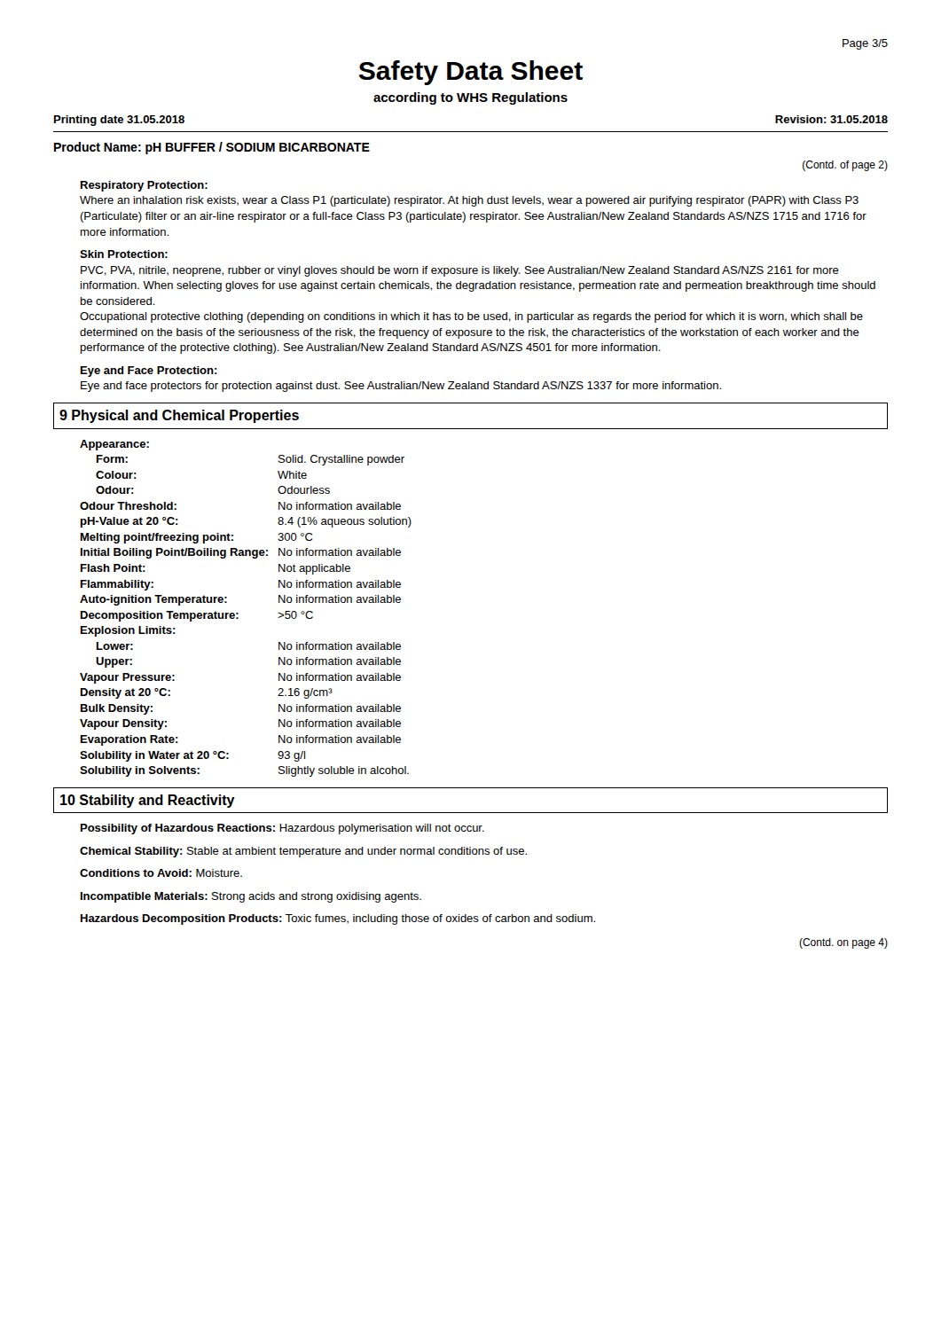Page 3/5
Safety Data Sheet
according to WHS Regulations
Printing date 31.05.2018 Revision: 31.05.2018
Product Name: pH BUFFER / SODIUM BICARBONATE
(Contd. of page 2)
Respiratory Protection:
Where an inhalation risk exists, wear a Class P1 (particulate) respirator. At high dust levels, wear a powered air purifying respirator (PAPR) with Class P3 (Particulate) filter or an air-line respirator or a full-face Class P3 (particulate) respirator. See Australian/New Zealand Standards AS/NZS 1715 and 1716 for more information.
Skin Protection:
PVC, PVA, nitrile, neoprene, rubber or vinyl gloves should be worn if exposure is likely. See Australian/New Zealand Standard AS/NZS 2161 for more information. When selecting gloves for use against certain chemicals, the degradation resistance, permeation rate and permeation breakthrough time should be considered.
Occupational protective clothing (depending on conditions in which it has to be used, in particular as regards the period for which it is worn, which shall be determined on the basis of the seriousness of the risk, the frequency of exposure to the risk, the characteristics of the workstation of each worker and the performance of the protective clothing). See Australian/New Zealand Standard AS/NZS 4501 for more information.
Eye and Face Protection:
Eye and face protectors for protection against dust. See Australian/New Zealand Standard AS/NZS 1337 for more information.
9 Physical and Chemical Properties
| Appearance: | |
| Form: | Solid. Crystalline powder |
| Colour: | White |
| Odour: | Odourless |
| Odour Threshold: | No information available |
| pH-Value at 20 °C: | 8.4 (1% aqueous solution) |
| Melting point/freezing point: | 300 °C |
| Initial Boiling Point/Boiling Range: | No information available |
| Flash Point: | Not applicable |
| Flammability: | No information available |
| Auto-ignition Temperature: | No information available |
| Decomposition Temperature: | >50 °C |
| Explosion Limits: | |
| Lower: | No information available |
| Upper: | No information available |
| Vapour Pressure: | No information available |
| Density at 20 °C: | 2.16 g/cm³ |
| Bulk Density: | No information available |
| Vapour Density: | No information available |
| Evaporation Rate: | No information available |
| Solubility in Water at 20 °C: | 93 g/l |
| Solubility in Solvents: | Slightly soluble in alcohol. |
10 Stability and Reactivity
Possibility of Hazardous Reactions: Hazardous polymerisation will not occur.
Chemical Stability: Stable at ambient temperature and under normal conditions of use.
Conditions to Avoid: Moisture.
Incompatible Materials: Strong acids and strong oxidising agents.
Hazardous Decomposition Products: Toxic fumes, including those of oxides of carbon and sodium.
(Contd. on page 4)